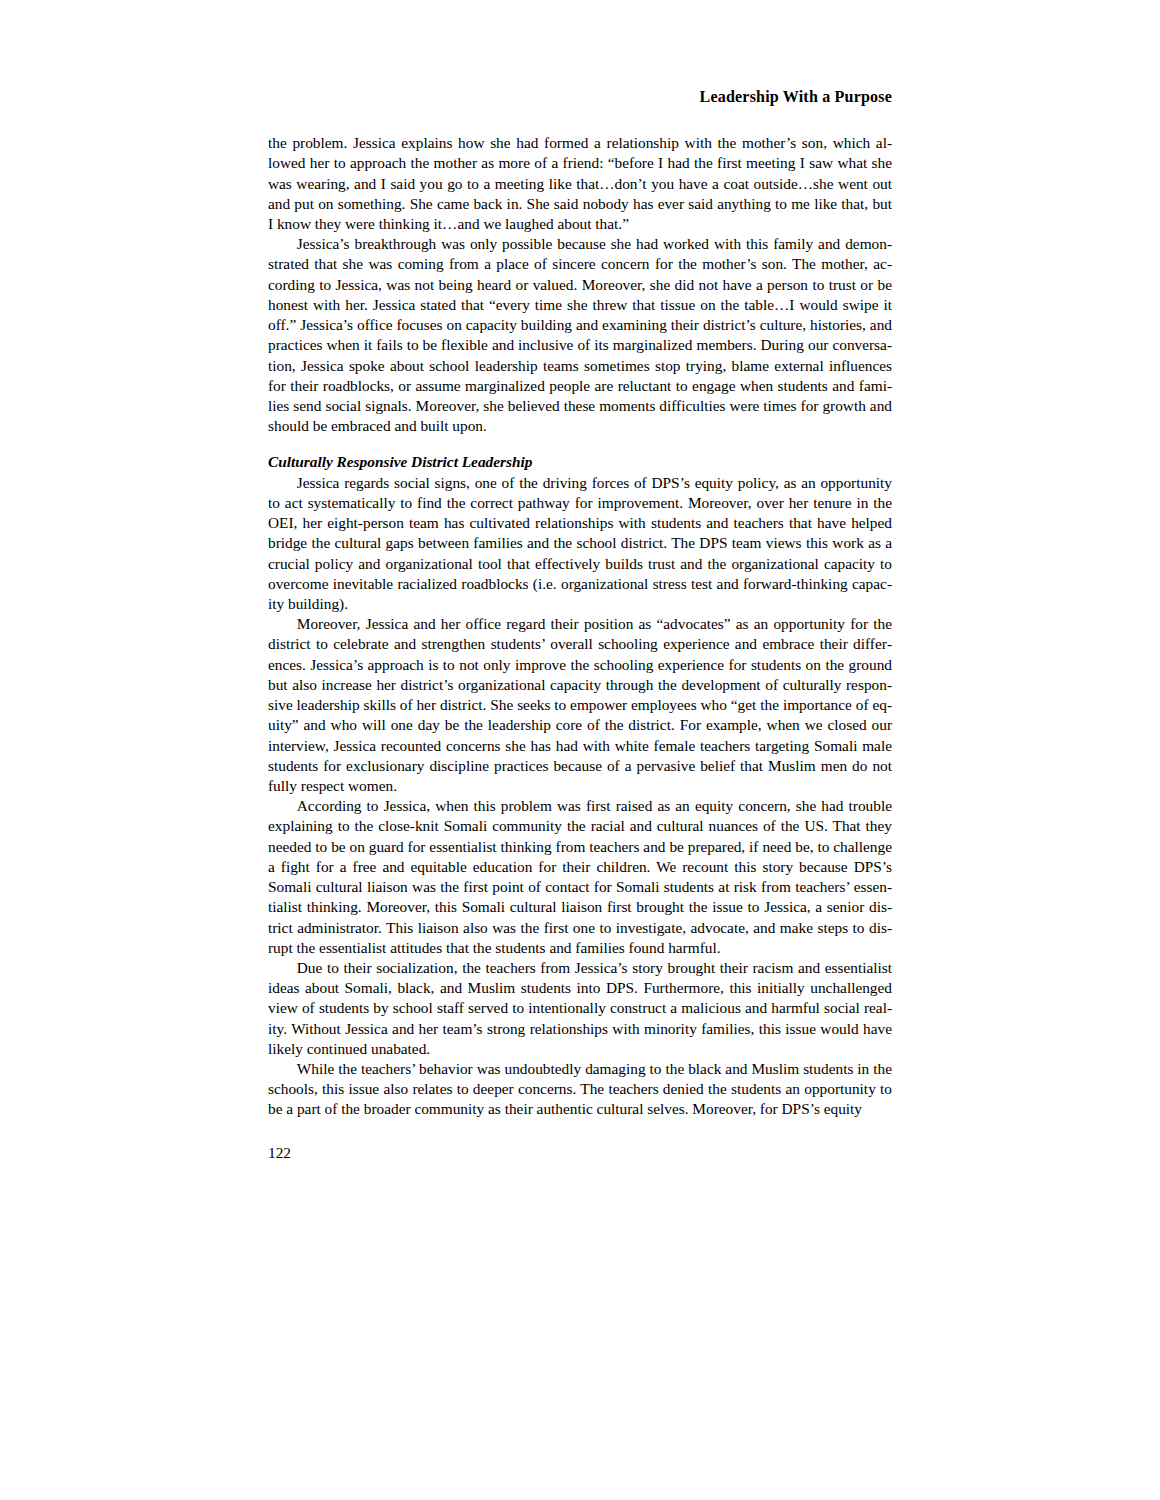Leadership With a Purpose
the problem. Jessica explains how she had formed a relationship with the mother’s son, which allowed her to approach the mother as more of a friend: “before I had the first meeting I saw what she was wearing, and I said you go to a meeting like that…don’t you have a coat outside…she went out and put on something. She came back in. She said nobody has ever said anything to me like that, but I know they were thinking it…and we laughed about that.”
Jessica’s breakthrough was only possible because she had worked with this family and demonstrated that she was coming from a place of sincere concern for the mother’s son. The mother, according to Jessica, was not being heard or valued. Moreover, she did not have a person to trust or be honest with her. Jessica stated that “every time she threw that tissue on the table…I would swipe it off.” Jessica’s office focuses on capacity building and examining their district’s culture, histories, and practices when it fails to be flexible and inclusive of its marginalized members. During our conversation, Jessica spoke about school leadership teams sometimes stop trying, blame external influences for their roadblocks, or assume marginalized people are reluctant to engage when students and families send social signals. Moreover, she believed these moments difficulties were times for growth and should be embraced and built upon.
Culturally Responsive District Leadership
Jessica regards social signs, one of the driving forces of DPS’s equity policy, as an opportunity to act systematically to find the correct pathway for improvement. Moreover, over her tenure in the OEI, her eight-person team has cultivated relationships with students and teachers that have helped bridge the cultural gaps between families and the school district. The DPS team views this work as a crucial policy and organizational tool that effectively builds trust and the organizational capacity to overcome inevitable racialized roadblocks (i.e. organizational stress test and forward-thinking capacity building).
Moreover, Jessica and her office regard their position as “advocates” as an opportunity for the district to celebrate and strengthen students’ overall schooling experience and embrace their differences. Jessica’s approach is to not only improve the schooling experience for students on the ground but also increase her district’s organizational capacity through the development of culturally responsive leadership skills of her district. She seeks to empower employees who “get the importance of equity” and who will one day be the leadership core of the district. For example, when we closed our interview, Jessica recounted concerns she has had with white female teachers targeting Somali male students for exclusionary discipline practices because of a pervasive belief that Muslim men do not fully respect women.
According to Jessica, when this problem was first raised as an equity concern, she had trouble explaining to the close-knit Somali community the racial and cultural nuances of the US. That they needed to be on guard for essentialist thinking from teachers and be prepared, if need be, to challenge a fight for a free and equitable education for their children. We recount this story because DPS’s Somali cultural liaison was the first point of contact for Somali students at risk from teachers’ essentialist thinking. Moreover, this Somali cultural liaison first brought the issue to Jessica, a senior district administrator. This liaison also was the first one to investigate, advocate, and make steps to disrupt the essentialist attitudes that the students and families found harmful.
Due to their socialization, the teachers from Jessica’s story brought their racism and essentialist ideas about Somali, black, and Muslim students into DPS. Furthermore, this initially unchallenged view of students by school staff served to intentionally construct a malicious and harmful social reality. Without Jessica and her team’s strong relationships with minority families, this issue would have likely continued unabated.
While the teachers’ behavior was undoubtedly damaging to the black and Muslim students in the schools, this issue also relates to deeper concerns. The teachers denied the students an opportunity to be a part of the broader community as their authentic cultural selves. Moreover, for DPS’s equity
122